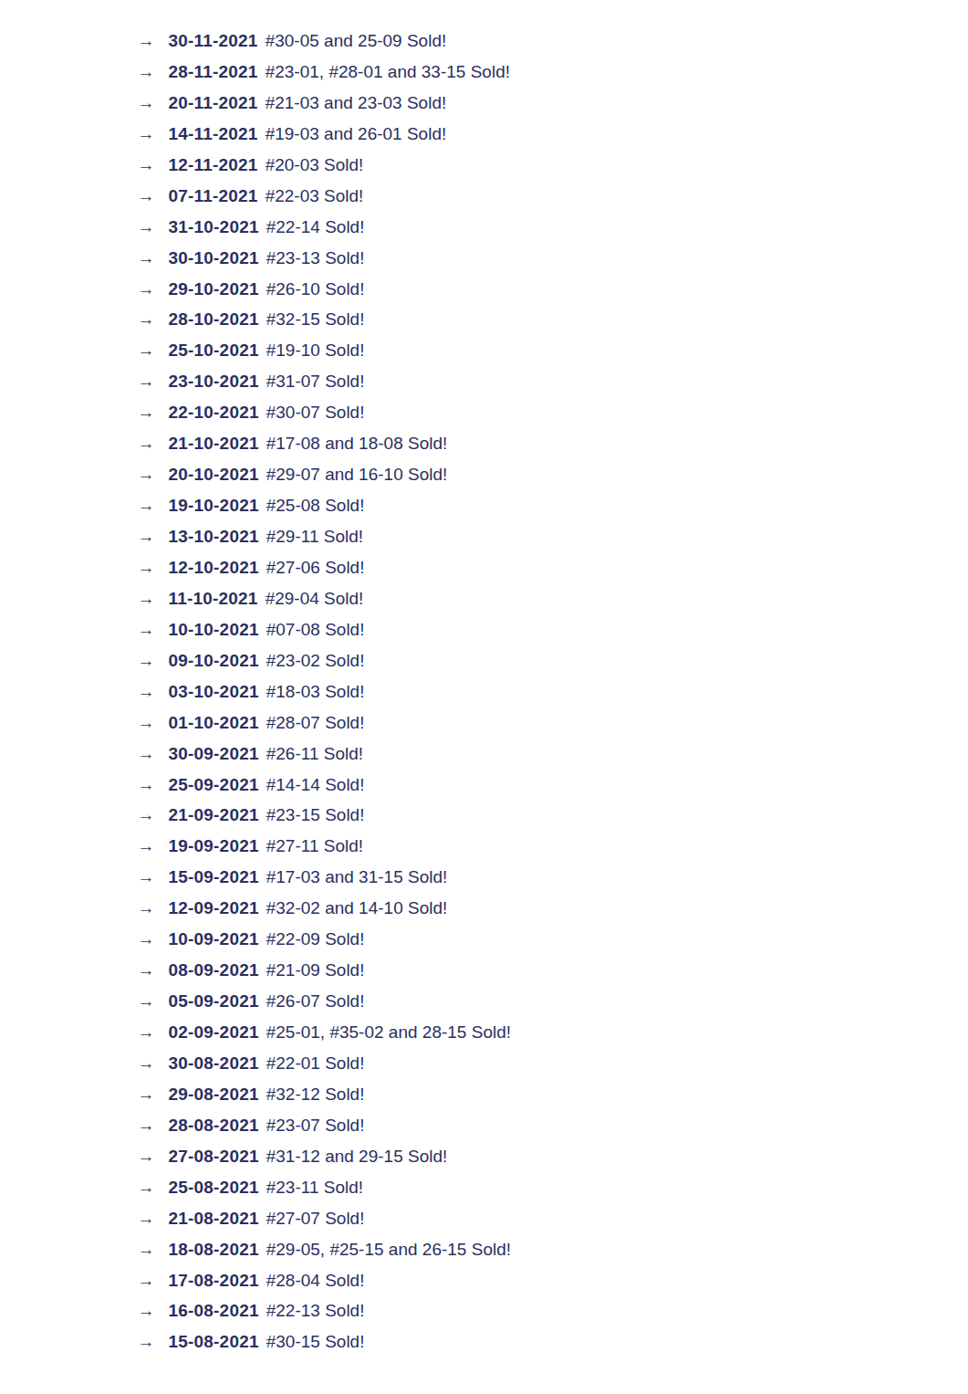→30-11-2021#30-05 and 25-09 Sold!
→28-11-2021#23-01, #28-01 and 33-15 Sold!
→20-11-2021#21-03 and 23-03 Sold!
→14-11-2021#19-03 and 26-01 Sold!
→12-11-2021#20-03 Sold!
→07-11-2021#22-03 Sold!
→31-10-2021#22-14 Sold!
→30-10-2021#23-13 Sold!
→29-10-2021#26-10 Sold!
→28-10-2021#32-15 Sold!
→25-10-2021#19-10 Sold!
→23-10-2021#31-07 Sold!
→22-10-2021#30-07 Sold!
→21-10-2021#17-08 and 18-08 Sold!
→20-10-2021#29-07 and 16-10 Sold!
→19-10-2021#25-08 Sold!
→13-10-2021#29-11 Sold!
→12-10-2021#27-06 Sold!
→11-10-2021#29-04 Sold!
→10-10-2021#07-08 Sold!
→09-10-2021#23-02 Sold!
→03-10-2021#18-03 Sold!
→01-10-2021#28-07 Sold!
→30-09-2021#26-11 Sold!
→25-09-2021#14-14 Sold!
→21-09-2021#23-15 Sold!
→19-09-2021#27-11 Sold!
→15-09-2021#17-03 and 31-15 Sold!
→12-09-2021#32-02 and 14-10 Sold!
→10-09-2021#22-09 Sold!
→08-09-2021#21-09 Sold!
→05-09-2021#26-07 Sold!
→02-09-2021#25-01, #35-02 and 28-15 Sold!
→30-08-2021#22-01 Sold!
→29-08-2021#32-12 Sold!
→28-08-2021#23-07 Sold!
→27-08-2021#31-12 and 29-15 Sold!
→25-08-2021#23-11 Sold!
→21-08-2021#27-07 Sold!
→18-08-2021#29-05, #25-15 and 26-15 Sold!
→17-08-2021#28-04 Sold!
→16-08-2021#22-13 Sold!
→15-08-2021#30-15 Sold!